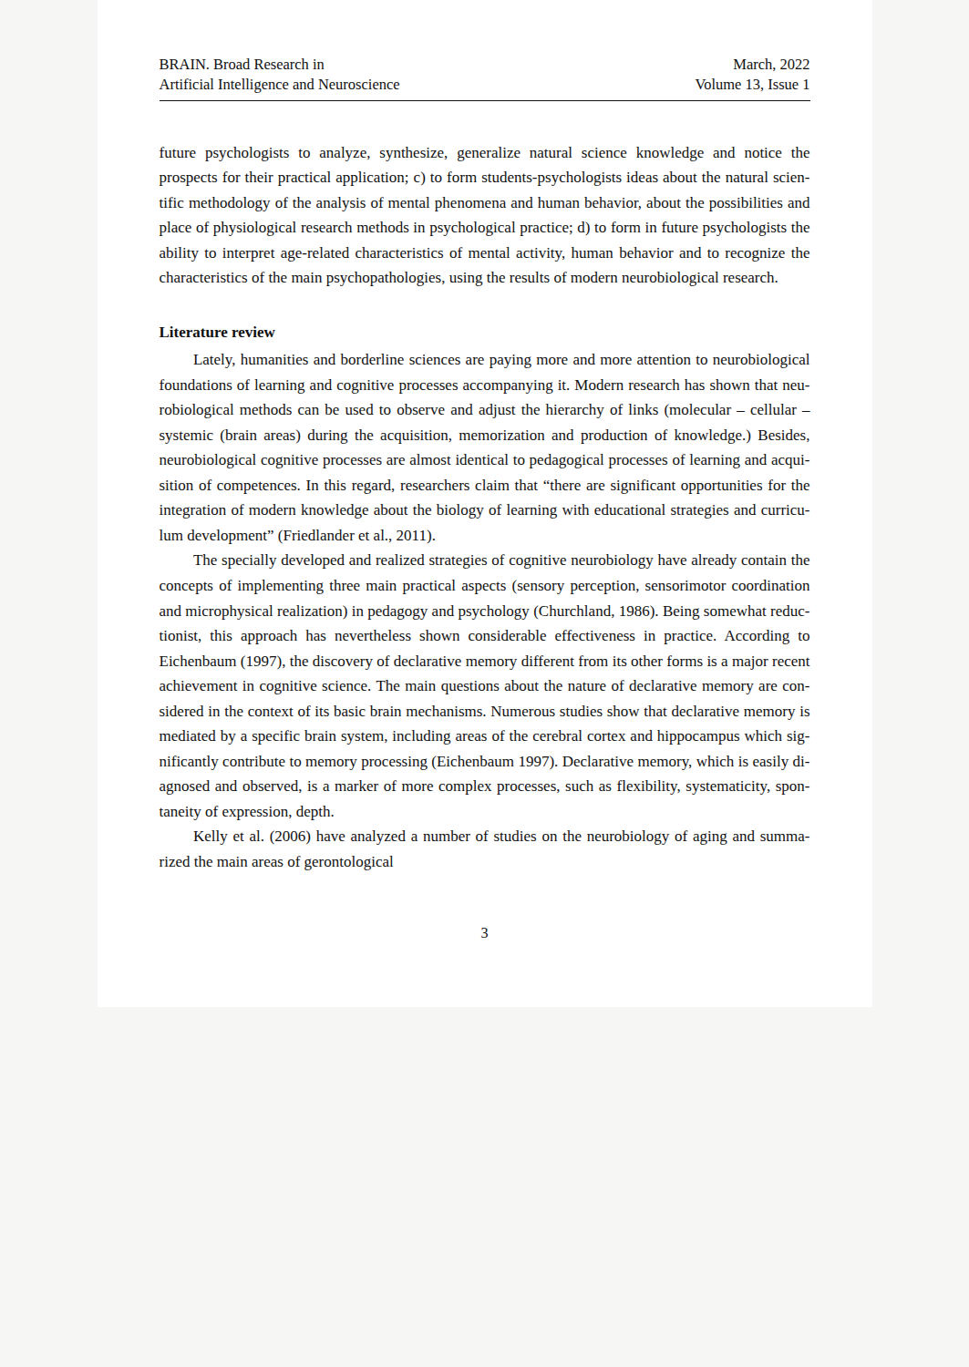BRAIN. Broad Research in
Artificial Intelligence and Neuroscience
March, 2022
Volume 13, Issue 1
future psychologists to analyze, synthesize, generalize natural science knowledge and notice the prospects for their practical application; c) to form students-psychologists ideas about the natural scientific methodology of the analysis of mental phenomena and human behavior, about the possibilities and place of physiological research methods in psychological practice; d) to form in future psychologists the ability to interpret age-related characteristics of mental activity, human behavior and to recognize the characteristics of the main psychopathologies, using the results of modern neurobiological research.
Literature review
Lately, humanities and borderline sciences are paying more and more attention to neurobiological foundations of learning and cognitive processes accompanying it. Modern research has shown that neurobiological methods can be used to observe and adjust the hierarchy of links (molecular – cellular – systemic (brain areas) during the acquisition, memorization and production of knowledge.) Besides, neurobiological cognitive processes are almost identical to pedagogical processes of learning and acquisition of competences. In this regard, researchers claim that “there are significant opportunities for the integration of modern knowledge about the biology of learning with educational strategies and curriculum development” (Friedlander et al., 2011).
The specially developed and realized strategies of cognitive neurobiology have already contain the concepts of implementing three main practical aspects (sensory perception, sensorimotor coordination and microphysical realization) in pedagogy and psychology (Churchland, 1986). Being somewhat reductionist, this approach has nevertheless shown considerable effectiveness in practice. According to Eichenbaum (1997), the discovery of declarative memory different from its other forms is a major recent achievement in cognitive science. The main questions about the nature of declarative memory are considered in the context of its basic brain mechanisms. Numerous studies show that declarative memory is mediated by a specific brain system, including areas of the cerebral cortex and hippocampus which significantly contribute to memory processing (Eichenbaum 1997). Declarative memory, which is easily diagnosed and observed, is a marker of more complex processes, such as flexibility, systematicity, spontaneity of expression, depth.
Kelly et al. (2006) have analyzed a number of studies on the neurobiology of aging and summarized the main areas of gerontological
3